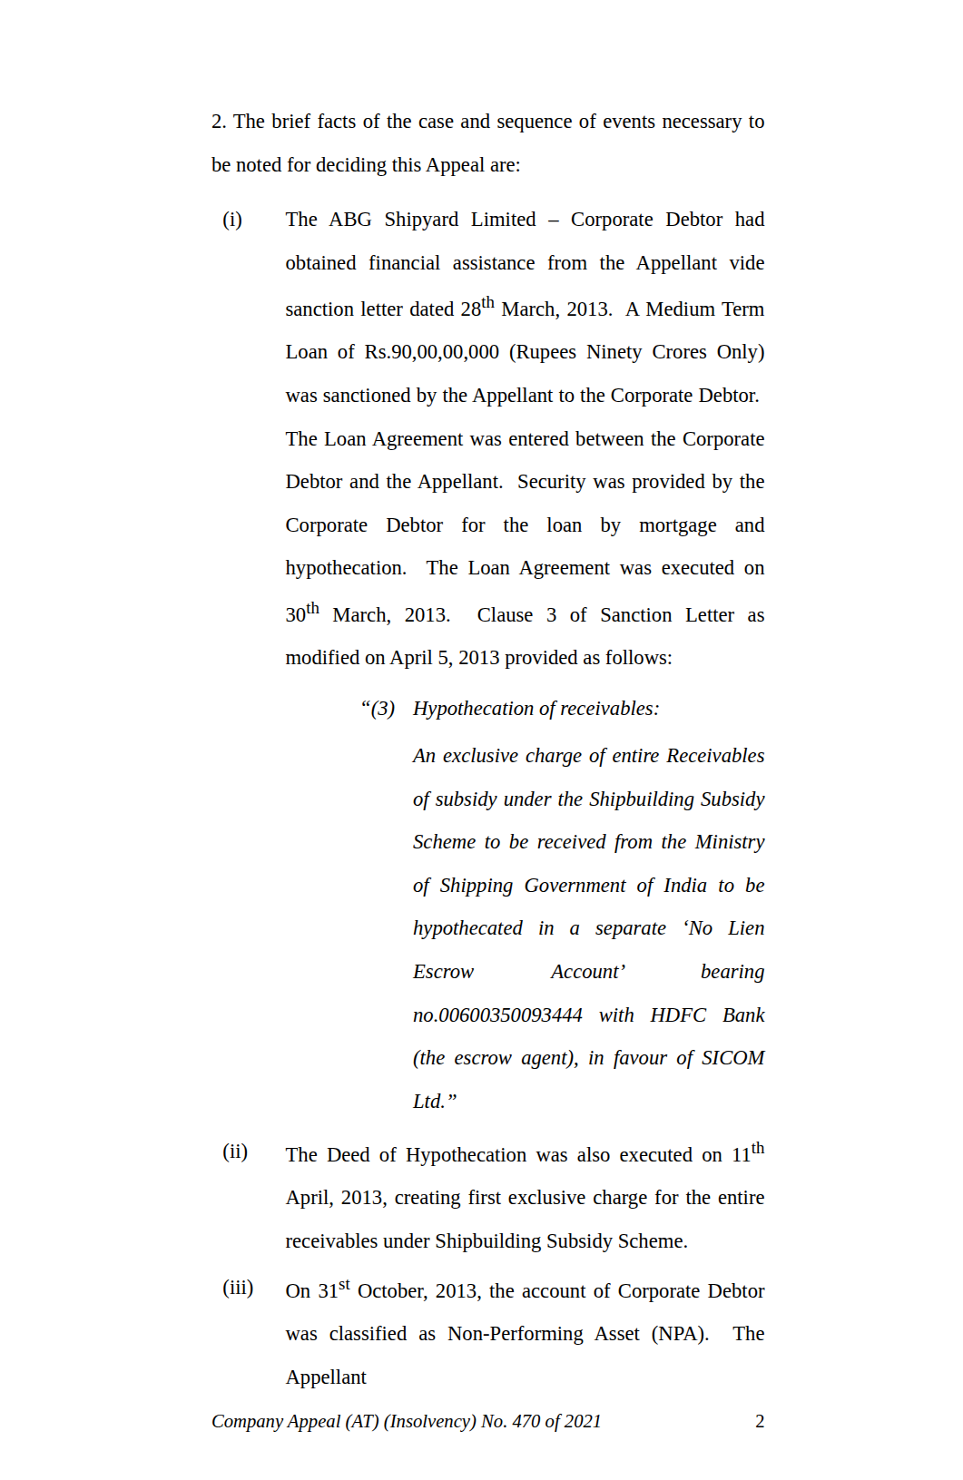2. The brief facts of the case and sequence of events necessary to be noted for deciding this Appeal are:
(i) The ABG Shipyard Limited – Corporate Debtor had obtained financial assistance from the Appellant vide sanction letter dated 28th March, 2013. A Medium Term Loan of Rs.90,00,00,000 (Rupees Ninety Crores Only) was sanctioned by the Appellant to the Corporate Debtor. The Loan Agreement was entered between the Corporate Debtor and the Appellant. Security was provided by the Corporate Debtor for the loan by mortgage and hypothecation. The Loan Agreement was executed on 30th March, 2013. Clause 3 of Sanction Letter as modified on April 5, 2013 provided as follows:
“(3) Hypothecation of receivables:
An exclusive charge of entire Receivables of subsidy under the Shipbuilding Subsidy Scheme to be received from the Ministry of Shipping Government of India to be hypothecated in a separate ‘No Lien Escrow Account’ bearing no.00600350093444 with HDFC Bank (the escrow agent), in favour of SICOM Ltd.”
(ii) The Deed of Hypothecation was also executed on 11th April, 2013, creating first exclusive charge for the entire receivables under Shipbuilding Subsidy Scheme.
(iii) On 31st October, 2013, the account of Corporate Debtor was classified as Non-Performing Asset (NPA). The Appellant
Company Appeal (AT) (Insolvency) No. 470 of 2021 2